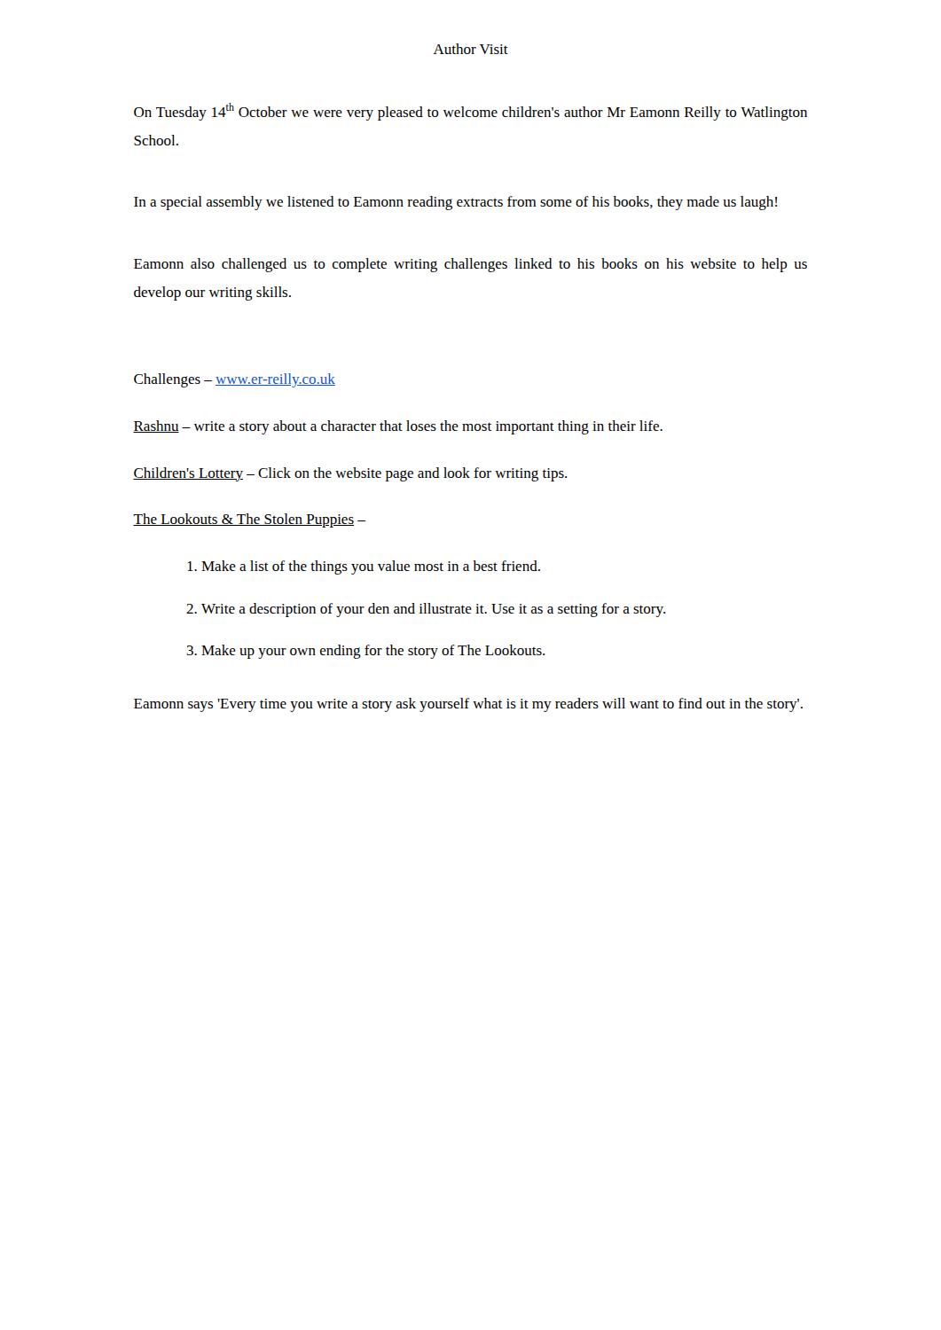Author Visit
On Tuesday 14th October we were very pleased to welcome children's author Mr Eamonn Reilly to Watlington School.
In a special assembly we listened to Eamonn reading extracts from some of his books, they made us laugh!
Eamonn also challenged us to complete writing challenges linked to his books on his website to help us develop our writing skills.
Challenges – www.er-reilly.co.uk
Rashnu – write a story about a character that loses the most important thing in their life.
Children's Lottery – Click on the website page and look for writing tips.
The Lookouts & The Stolen Puppies –
Make a list of the things you value most in a best friend.
Write a description of your den and illustrate it. Use it as a setting for a story.
Make up your own ending for the story of The Lookouts.
Eamonn says 'Every time you write a story ask yourself what is it my readers will want to find out in the story'.